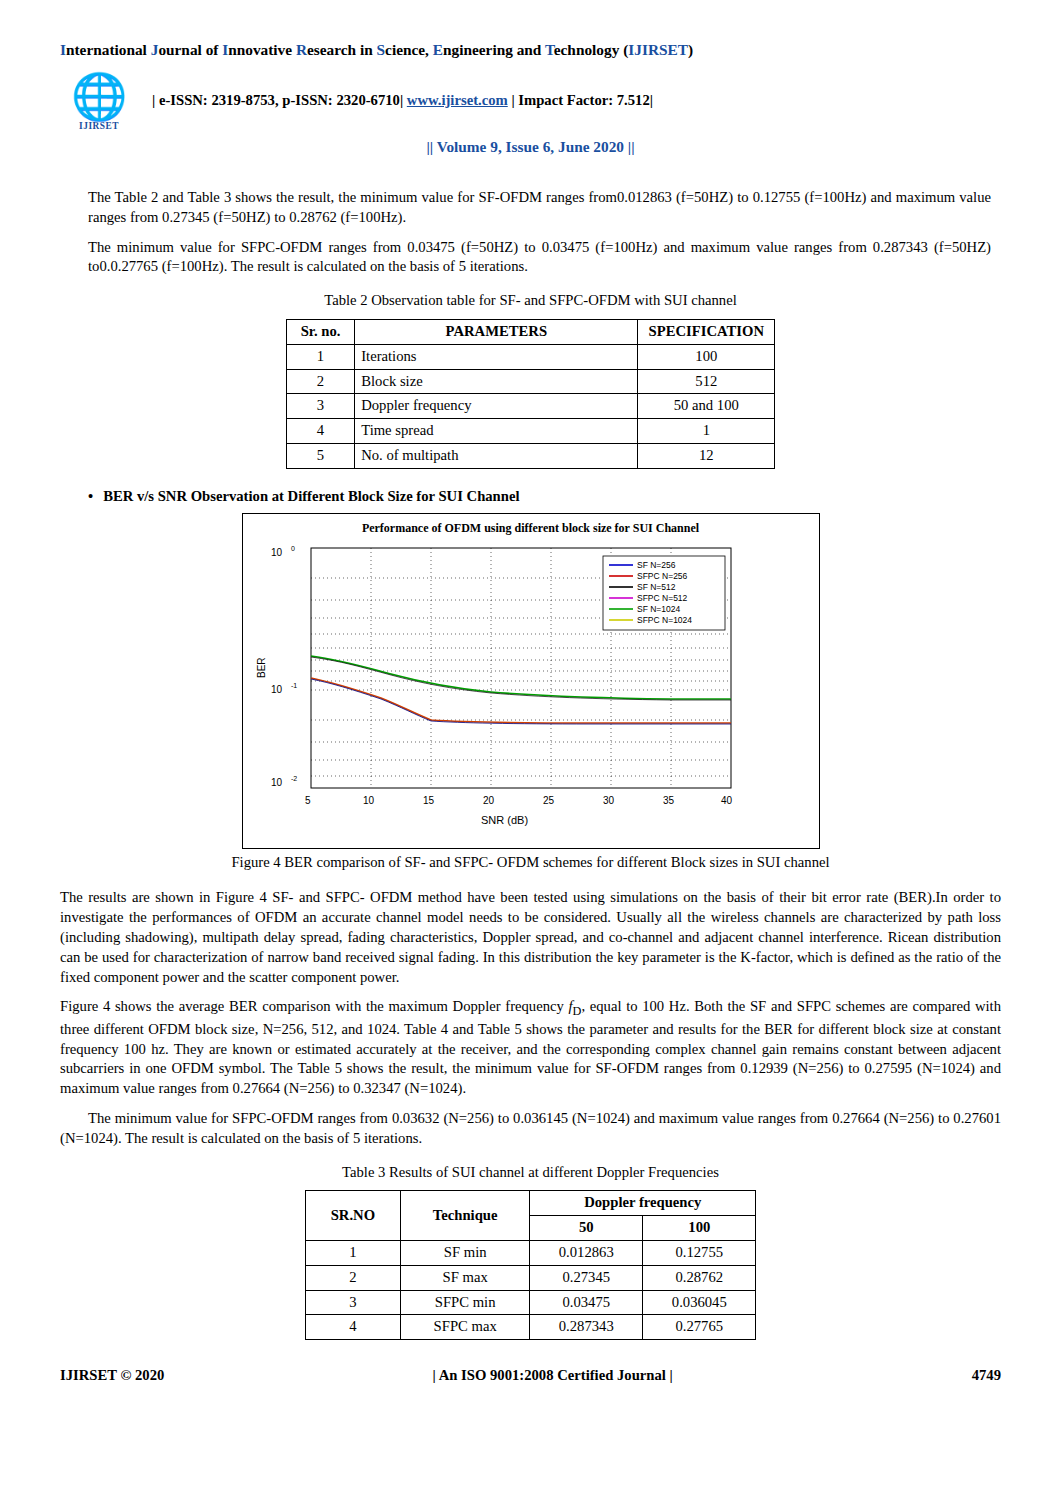International Journal of Innovative Research in Science, Engineering and Technology (IJIRSET)
🌐
IJIRSET
| e-ISSN: 2319-8753, p-ISSN: 2320-6710| www.ijirset.com | Impact Factor: 7.512|
|| Volume 9, Issue 6, June 2020 ||
The Table 2 and Table 3 shows the result, the minimum value for SF-OFDM ranges from0.012863 (f=50HZ) to 0.12755 (f=100Hz) and maximum value ranges from 0.27345 (f=50HZ) to 0.28762 (f=100Hz).
The minimum value for SFPC-OFDM ranges from 0.03475 (f=50HZ) to 0.03475 (f=100Hz) and maximum value ranges from 0.287343 (f=50HZ) to0.0.27765 (f=100Hz). The result is calculated on the basis of 5 iterations.
Table 2 Observation table for SF- and SFPC-OFDM with SUI channel
| Sr. no. | PARAMETERS | SPECIFICATION |
| --- | --- | --- |
| 1 | Iterations | 100 |
| 2 | Block size | 512 |
| 3 | Doppler frequency | 50 and 100 |
| 4 | Time spread | 1 |
| 5 | No. of multipath | 12 |
BER v/s SNR Observation at Different Block Size for SUI Channel
Performance of OFDM using different block size for SUI Channel
10 0 10 -1 10 -2 BER 5 10 15 20 25 30 35 40 SNR (dB) SF N=256 SFPC N=256 SF N=512 SFPC N=512 SF N=1024 SFPC N=1024
Figure 4 BER comparison of SF- and SFPC- OFDM schemes for different Block sizes in SUI channel
The results are shown in Figure 4 SF- and SFPC- OFDM method have been tested using simulations on the basis of their bit error rate (BER).In order to investigate the performances of OFDM an accurate channel model needs to be considered. Usually all the wireless channels are characterized by path loss (including shadowing), multipath delay spread, fading characteristics, Doppler spread, and co-channel and adjacent channel interference. Ricean distribution can be used for characterization of narrow band received signal fading. In this distribution the key parameter is the K-factor, which is defined as the ratio of the fixed component power and the scatter component power.
Figure 4 shows the average BER comparison with the maximum Doppler frequency fD, equal to 100 Hz. Both the SF and SFPC schemes are compared with three different OFDM block size, N=256, 512, and 1024. Table 4 and Table 5 shows the parameter and results for the BER for different block size at constant frequency 100 hz. They are known or estimated accurately at the receiver, and the corresponding complex channel gain remains constant between adjacent subcarriers in one OFDM symbol. The Table 5 shows the result, the minimum value for SF-OFDM ranges from 0.12939 (N=256) to 0.27595 (N=1024) and maximum value ranges from 0.27664 (N=256) to 0.32347 (N=1024).
The minimum value for SFPC-OFDM ranges from 0.03632 (N=256) to 0.036145 (N=1024) and maximum value ranges from 0.27664 (N=256) to 0.27601 (N=1024). The result is calculated on the basis of 5 iterations.
Table 3 Results of SUI channel at different Doppler Frequencies
| SR.NO | Technique | Doppler frequency |
| --- | --- | --- |
| 50 | 100 |
| 1 | SF min | 0.012863 | 0.12755 |
| 2 | SF max | 0.27345 | 0.28762 |
| 3 | SFPC min | 0.03475 | 0.036045 |
| 4 | SFPC max | 0.287343 | 0.27765 |
IJIRSET © 2020
| An ISO 9001:2008 Certified Journal |
4749